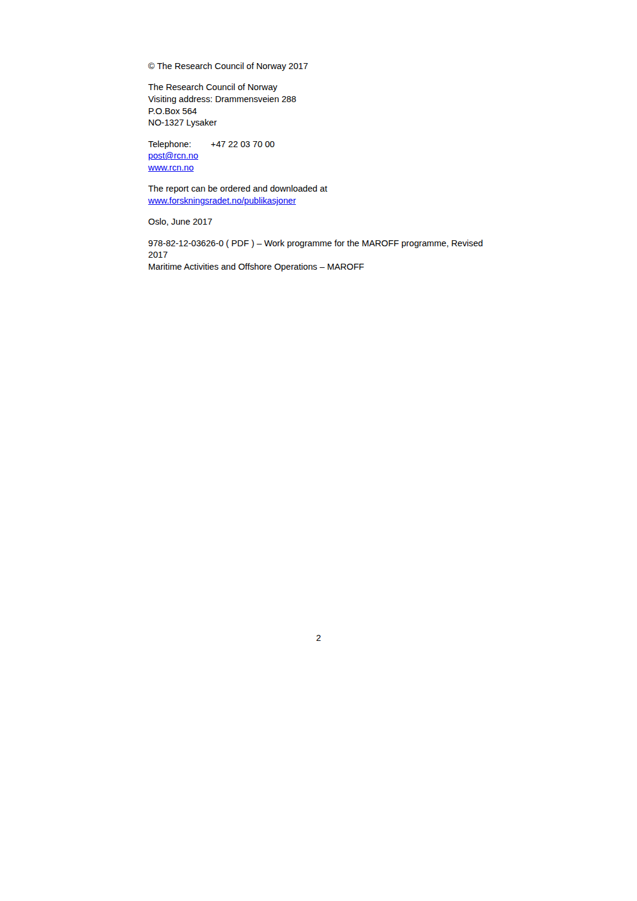© The Research Council of Norway 2017
The Research Council of Norway
Visiting address: Drammensveien 288
P.O.Box 564
NO-1327 Lysaker
Telephone: +47 22 03 70 00
post@rcn.no
www.rcn.no
The report can be ordered and downloaded at
www.forskningsradet.no/publikasjoner
Oslo, June 2017
978-82-12-03626-0 ( PDF ) – Work programme for the MAROFF programme, Revised 2017
Maritime Activities and Offshore Operations – MAROFF
2